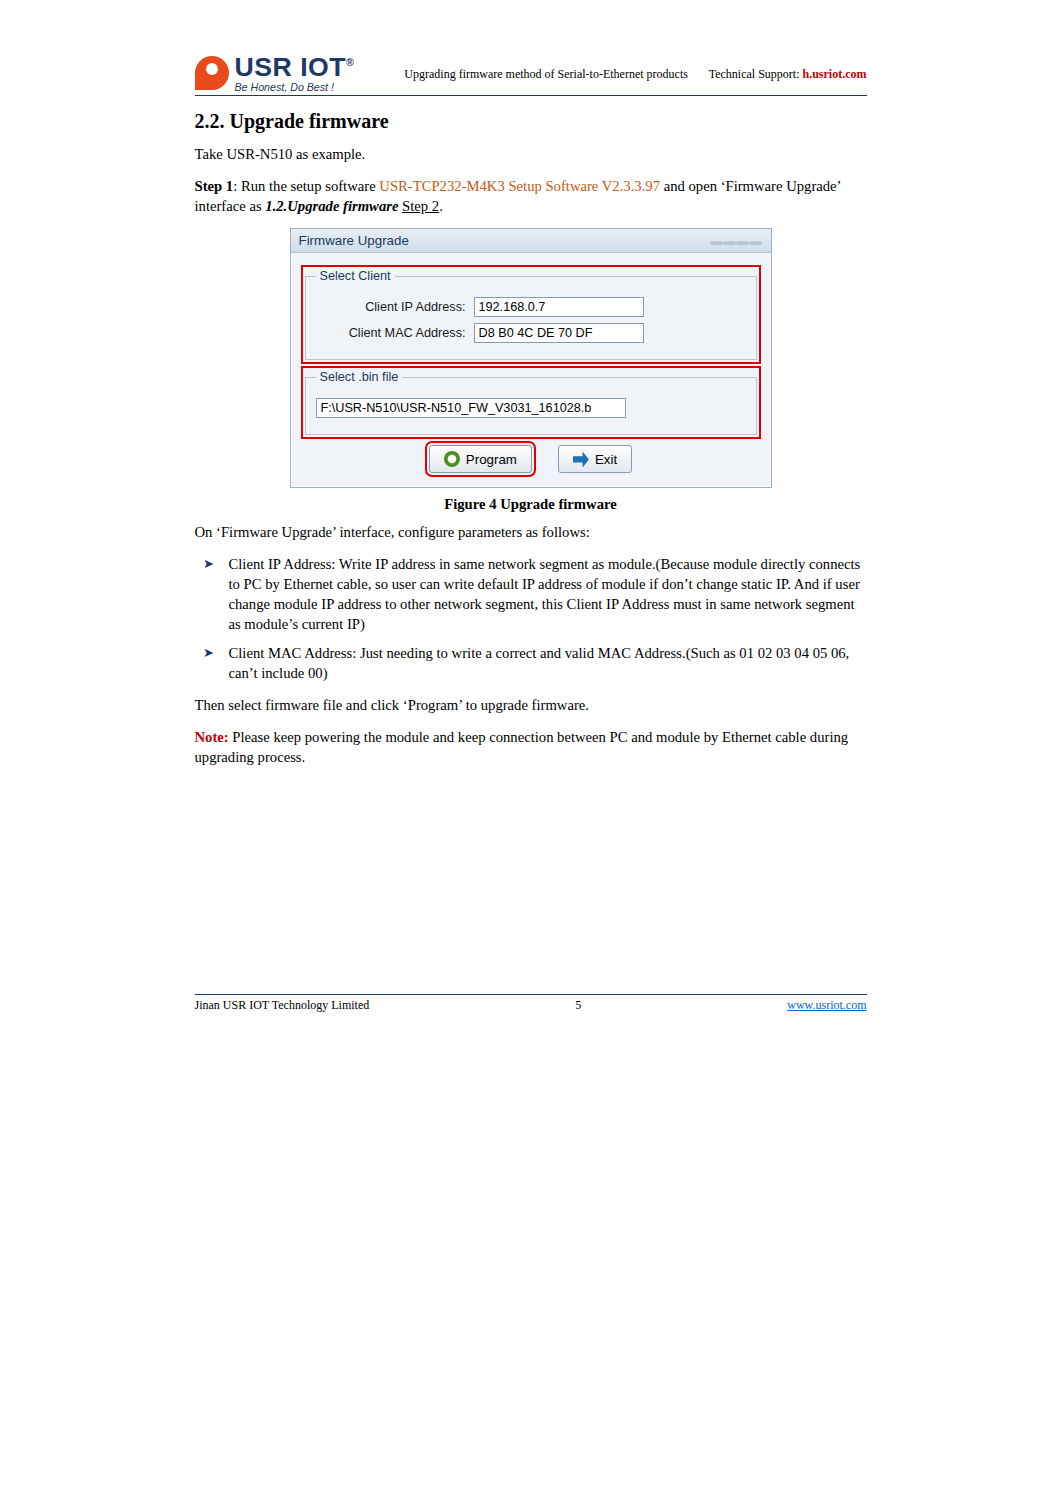USR IOT®
Be Honest, Do Best !
Upgrading firmware method of Serial-to-Ethernet products Technical Support: h.usriot.com
2.2. Upgrade firmware
Take USR-N510 as example.
Step 1: Run the setup software USR-TCP232-M4K3 Setup Software V2.3.3.97 and open ‘Firmware Upgrade’ interface as 1.2.Upgrade firmware Step 2.
Firmware Upgrade ▬▬▬▬
Select Client
Client IP Address:
Client MAC Address:
Select .bin file
Program Exit
Figure 4 Upgrade firmware
On ‘Firmware Upgrade’ interface, configure parameters as follows:
Client IP Address: Write IP address in same network segment as module.(Because module directly connects to PC by Ethernet cable, so user can write default IP address of module if don’t change static IP. And if user change module IP address to other network segment, this Client IP Address must in same network segment as module’s current IP)
Client MAC Address: Just needing to write a correct and valid MAC Address.(Such as 01 02 03 04 05 06, can’t include 00)
Then select firmware file and click ‘Program’ to upgrade firmware.
Note: Please keep powering the module and keep connection between PC and module by Ethernet cable during upgrading process.
Jinan USR IOT Technology Limited
5
www.usriot.com